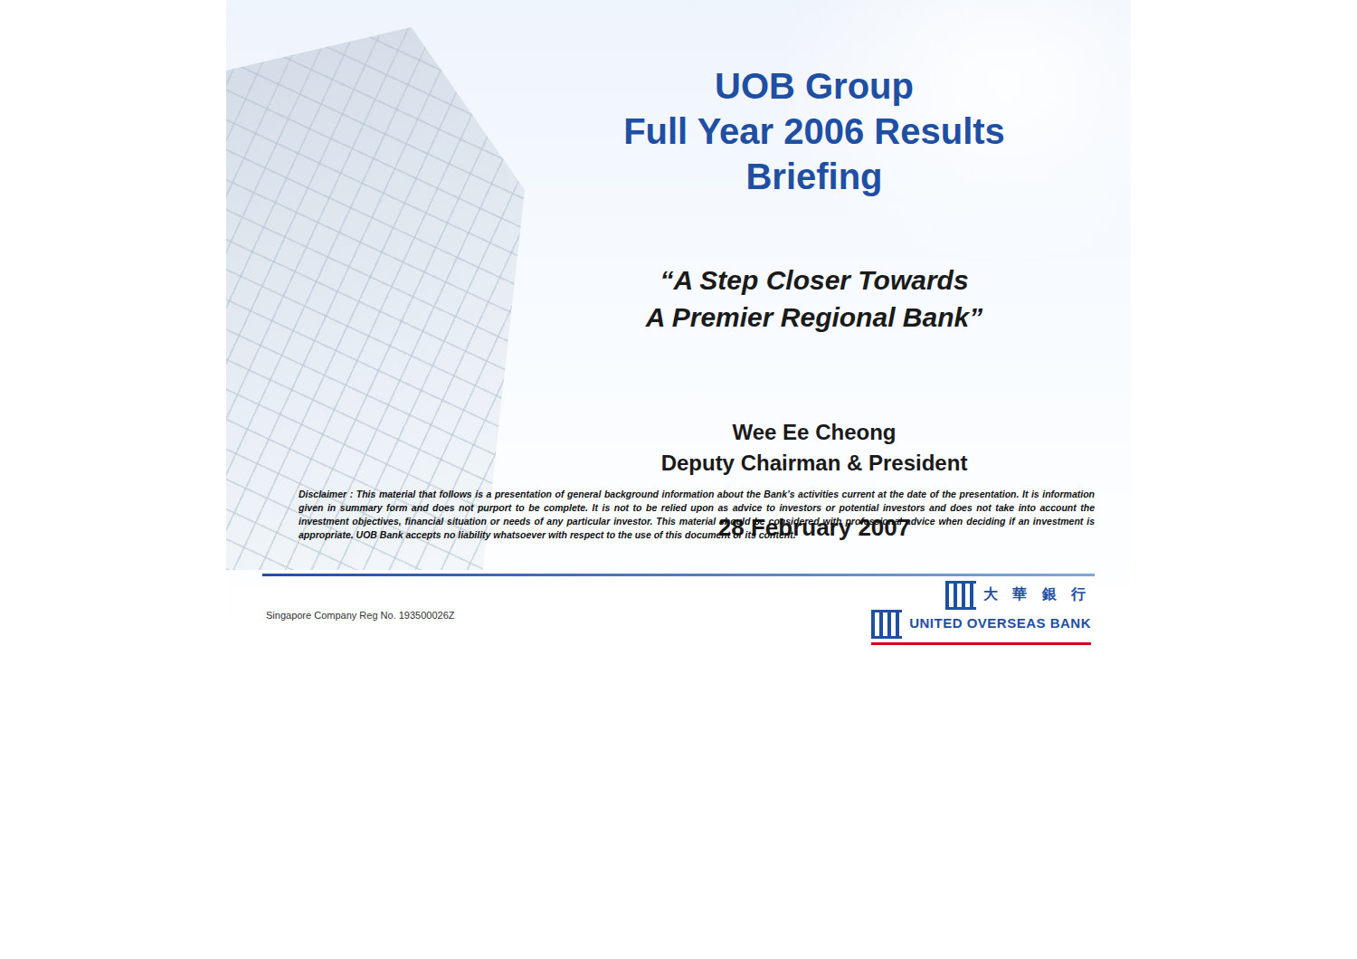UOB Group
Full Year 2006 Results Briefing
“A Step Closer Towards
A Premier Regional Bank”
Wee Ee Cheong
Deputy Chairman & President
28 February 2007
Disclaimer : This material that follows is a presentation of general background information about the Bank’s activities current at the date of the presentation. It is information given in summary form and does not purport to be complete. It is not to be relied upon as advice to investors or potential investors and does not take into account the investment objectives, financial situation or needs of any particular investor. This material should be considered with professional advice when deciding if an investment is appropriate. UOB Bank accepts no liability whatsoever with respect to the use of this document or its content.
Singapore Company Reg No. 193500026Z
大 華 銀 行
UNITED OVERSEAS BANK
United Behind You